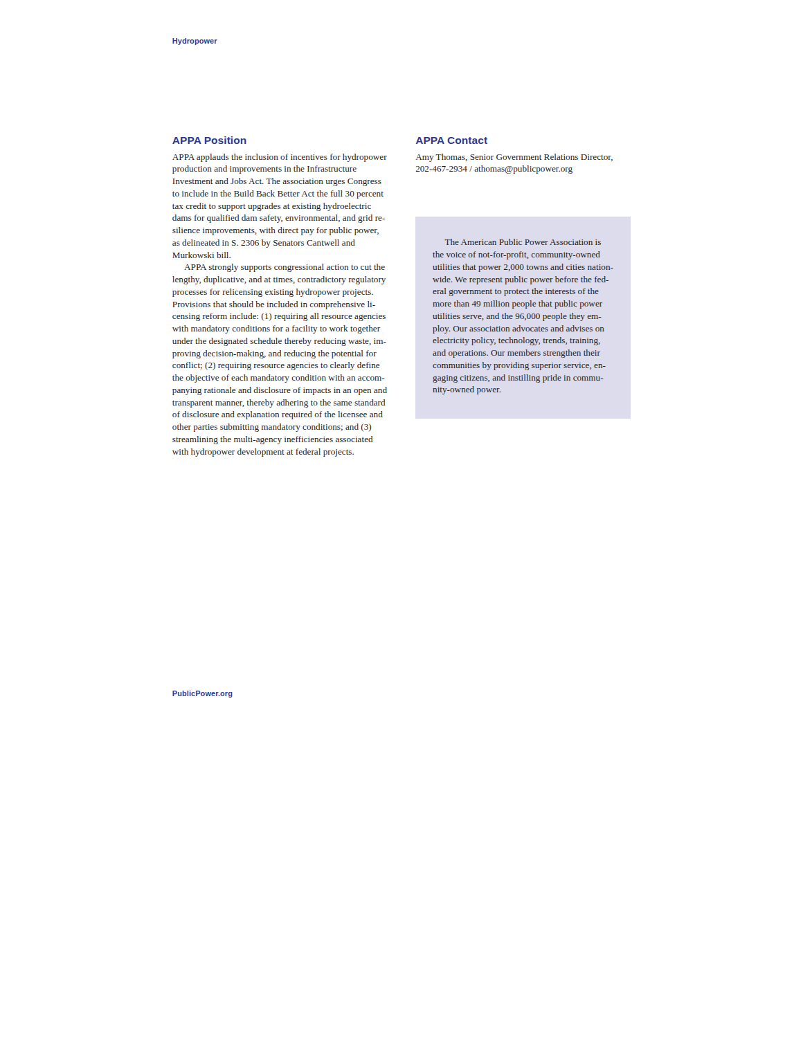Hydropower
APPA Position
APPA applauds the inclusion of incentives for hydropower production and improvements in the Infrastructure Investment and Jobs Act. The association urges Congress to include in the Build Back Better Act the full 30 percent tax credit to support upgrades at existing hydroelectric dams for qualified dam safety, environmental, and grid resilience improvements, with direct pay for public power, as delineated in S. 2306 by Senators Cantwell and Murkowski bill.
APPA strongly supports congressional action to cut the lengthy, duplicative, and at times, contradictory regulatory processes for relicensing existing hydropower projects. Provisions that should be included in comprehensive licensing reform include: (1) requiring all resource agencies with mandatory conditions for a facility to work together under the designated schedule thereby reducing waste, improving decision-making, and reducing the potential for conflict; (2) requiring resource agencies to clearly define the objective of each mandatory condition with an accompanying rationale and disclosure of impacts in an open and transparent manner, thereby adhering to the same standard of disclosure and explanation required of the licensee and other parties submitting mandatory conditions; and (3) streamlining the multi-agency inefficiencies associated with hydropower development at federal projects.
APPA Contact
Amy Thomas, Senior Government Relations Director,
202-467-2934 / athomas@publicpower.org
The American Public Power Association is the voice of not-for-profit, community-owned utilities that power 2,000 towns and cities nationwide. We represent public power before the federal government to protect the interests of the more than 49 million people that public power utilities serve, and the 96,000 people they employ. Our association advocates and advises on electricity policy, technology, trends, training, and operations. Our members strengthen their communities by providing superior service, engaging citizens, and instilling pride in community-owned power.
PublicPower.org